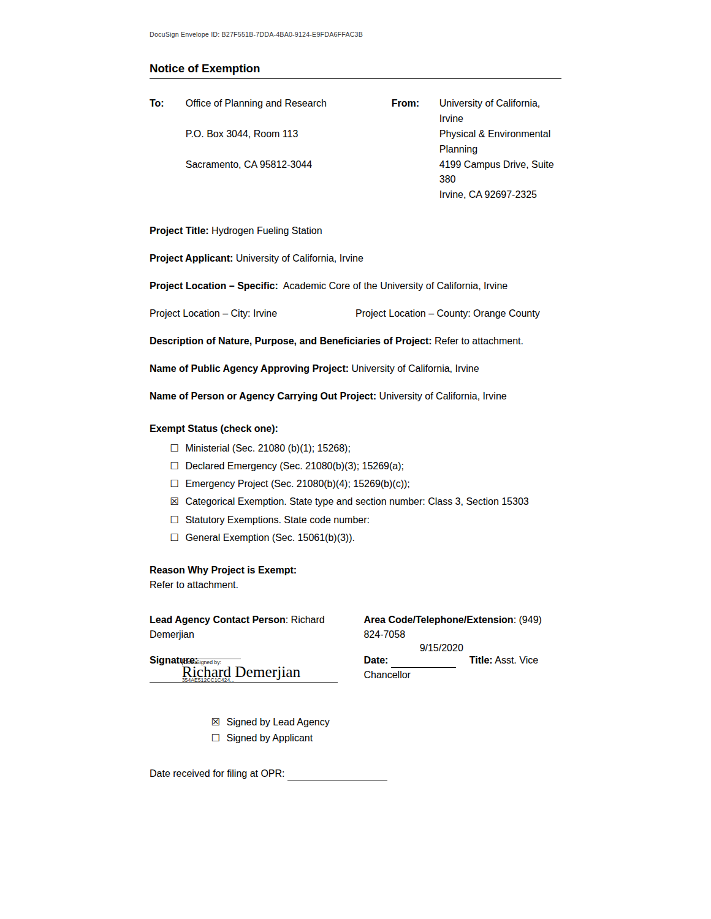DocuSign Envelope ID: B27F551B-7DDA-4BA0-9124-E9FDA6FFAC3B
Notice of Exemption
| To: | Office of Planning and Research | From: | University of California, Irvine |
| | P.O. Box 3044, Room 113 | | Physical & Environmental Planning |
| | Sacramento, CA 95812-3044 | | 4199 Campus Drive, Suite 380 |
| | | | Irvine, CA 92697-2325 |
Project Title: Hydrogen Fueling Station
Project Applicant: University of California, Irvine
Project Location – Specific: Academic Core of the University of California, Irvine
| Project Location – City: Irvine | Project Location – County: Orange County |
Description of Nature, Purpose, and Beneficiaries of Project: Refer to attachment.
Name of Public Agency Approving Project: University of California, Irvine
Name of Person or Agency Carrying Out Project: University of California, Irvine
Exempt Status (check one):
☐Ministerial (Sec. 21080 (b)(1); 15268);
☐Declared Emergency (Sec. 21080(b)(3); 15269(a);
☐Emergency Project (Sec. 21080(b)(4); 15269(b)(c));
☒Categorical Exemption. State type and section number: Class 3, Section 15303
☐Statutory Exemptions. State code number:
☐General Exemption (Sec. 15061(b)(3)).
Reason Why Project is Exempt:
Refer to attachment.
| Lead Agency Contact Person : Richard Demerjian | Area Code/Telephone/Extension : (949) 824-7058 |
| Signature: DocuSigned by: Richard Demerjian 354AE512CC1C424... | 9/15/2020 Date: Title: Asst. Vice Chancellor |
☒Signed by Lead Agency
☐Signed by Applicant
Date received for filing at OPR: